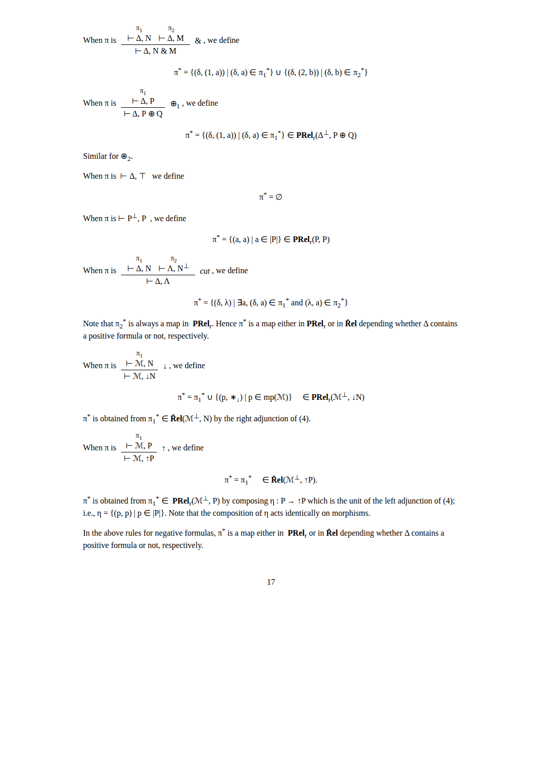When π is π1⊢ Δ, N π2⊢ Δ, M ⊢ Δ, N & M & , we define
π* = {(δ, (1, a)) | (δ, a) ∈ π1*} ∪ {(δ, (2, b)) | (δ, b) ∈ π2*}
When π is π1⊢ Δ, P ⊢ Δ, P ⊕ Q ⊕1 , we define
π* = {(δ, (1, a)) | (δ, a) ∈ π1*} ∈ PRelr(Δ⊥, P ⊕ Q)
Similar for ⊕2.
When π is ⊢ Δ, ⊤ we define
π* = ∅
When π is ⊢ P⊥, P , we define
π* = {(a, a) | a ∈ |P|} ∈ PRelr(P, P)
When π is π1⊢ Δ, N π2⊢ Λ, N⊥ ⊢ Δ, Λ cut , we define
π* = {(δ, λ) | ∃a, (δ, a) ∈ π1* and (λ, a) ∈ π2*}
Note that π2* is always a map in PRelr. Hence π* is a map either in PRelr or in R̂el depending whether Δ contains a positive formula or not, respectively.
When π is π1⊢ ℳ, N ⊢ ℳ, ↓N ↓ , we define
π* = π1* ∪ {(p, ∗↓) | p ∈ mp(ℳ)} ∈ PRelr(ℳ⊥, ↓N)
π* is obtained from π1* ∈ R̂el(ℳ⊥, N) by the right adjunction of (4).
When π is π1⊢ ℳ, P ⊢ ℳ, ↑P ↑ , we define
π* = π1* ∈ R̂el(ℳ⊥, ↑P).
π* is obtained from π1* ∈ PRelr(ℳ⊥, P) by composing η : P → ↑P which is the unit of the left adjunction of (4); i.e., η = {(p, p) | p ∈ |P|}. Note that the composition of η acts identically on morphisms.
In the above rules for negative formulas, π* is a map either in PRelr or in R̂el depending whether Δ contains a positive formula or not, respectively.
17